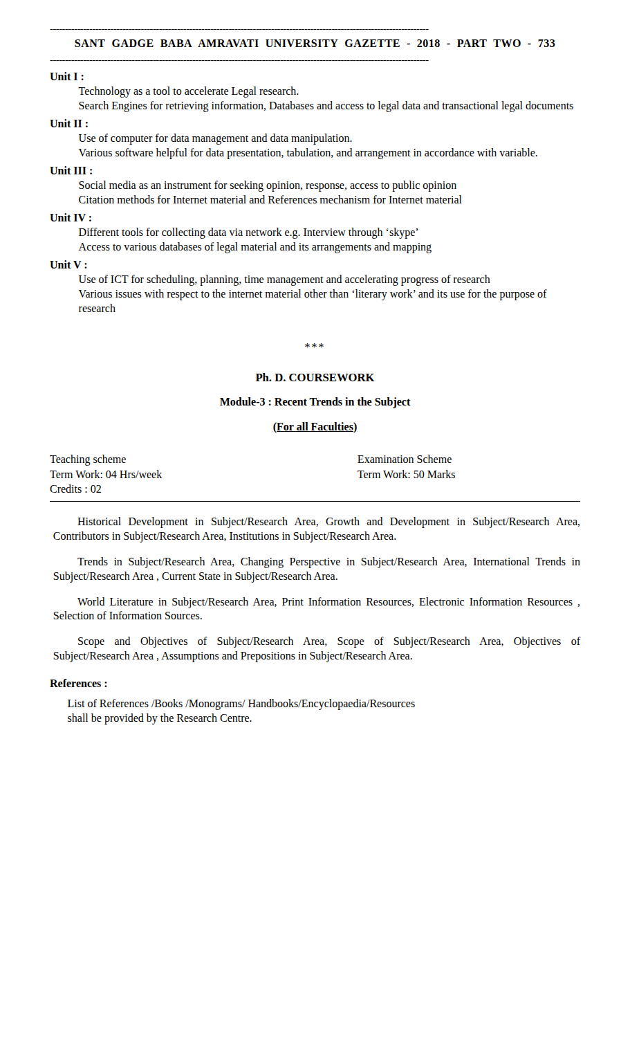-----------------------------------------------------------------------------------------------------------------------------
SANT GADGE BABA AMRAVATI UNIVERSITY GAZETTE - 2018 - PART TWO - 733
-----------------------------------------------------------------------------------------------------------------------------
Unit I :
Technology as a tool to accelerate Legal research.
Search Engines for retrieving information, Databases and access to legal data and transactional legal documents
Unit II :
Use of computer for data management and data manipulation.
Various software helpful for data presentation, tabulation, and arrangement in accordance with variable.
Unit III :
Social media as an instrument for seeking opinion, response, access to public opinion
Citation methods for Internet material and References mechanism for Internet material
Unit IV :
Different tools for collecting data via network e.g. Interview through ‘skype’
Access to various databases of legal material and its arrangements and mapping
Unit V :
Use of ICT for scheduling, planning, time management and accelerating progress of research
Various issues with respect to the internet material other than ‘literary work’ and its use for the purpose of research
***
Ph. D. COURSEWORK
Module-3 : Recent Trends in the Subject
(For all Faculties)
| Teaching scheme | Examination Scheme |
| Term Work: 04 Hrs/week | Term Work: 50 Marks |
| Credits : 02 | |
Historical Development in Subject/Research Area, Growth and Development in Subject/Research Area, Contributors in Subject/Research Area, Institutions in Subject/Research Area.
Trends in Subject/Research Area, Changing Perspective in Subject/Research Area, International Trends in Subject/Research Area , Current State in Subject/Research Area.
World Literature in Subject/Research Area, Print Information Resources, Electronic Information Resources , Selection of Information Sources.
Scope and Objectives of Subject/Research Area, Scope of Subject/Research Area, Objectives of Subject/Research Area , Assumptions and Prepositions in Subject/Research Area.
References :
List of References /Books /Monograms/ Handbooks/Encyclopaedia/Resources
shall be provided by the Research Centre.